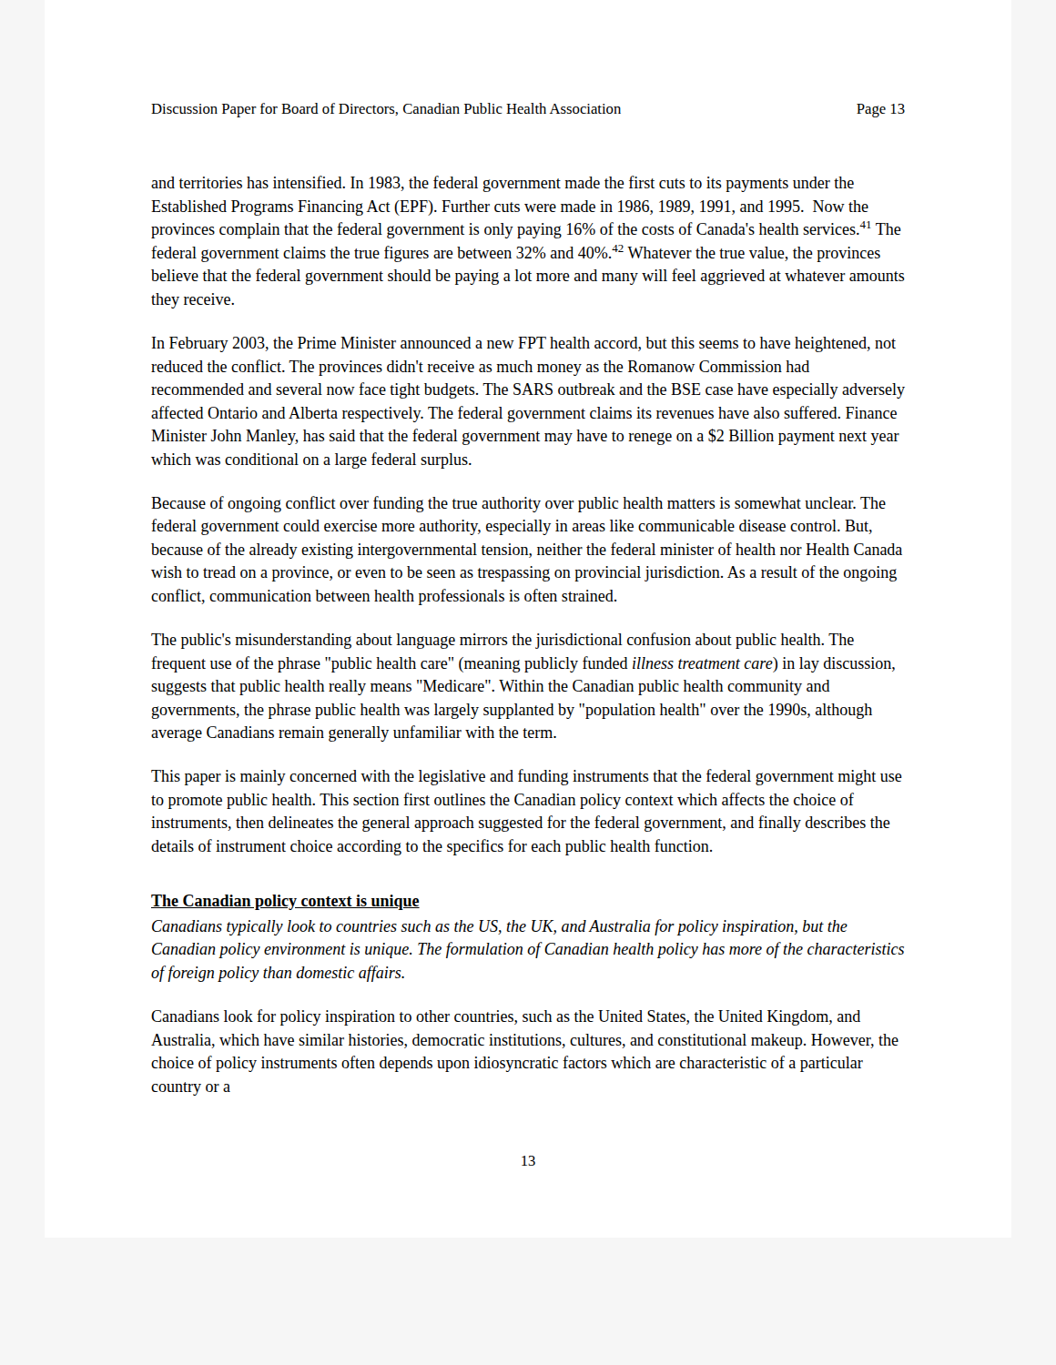Discussion Paper for Board of Directors, Canadian Public Health Association Page 13
and territories has intensified. In 1983, the federal government made the first cuts to its payments under the Established Programs Financing Act (EPF). Further cuts were made in 1986, 1989, 1991, and 1995. Now the provinces complain that the federal government is only paying 16% of the costs of Canada's health services.41 The federal government claims the true figures are between 32% and 40%.42 Whatever the true value, the provinces believe that the federal government should be paying a lot more and many will feel aggrieved at whatever amounts they receive.
In February 2003, the Prime Minister announced a new FPT health accord, but this seems to have heightened, not reduced the conflict. The provinces didn't receive as much money as the Romanow Commission had recommended and several now face tight budgets. The SARS outbreak and the BSE case have especially adversely affected Ontario and Alberta respectively. The federal government claims its revenues have also suffered. Finance Minister John Manley, has said that the federal government may have to renege on a $2 Billion payment next year which was conditional on a large federal surplus.
Because of ongoing conflict over funding the true authority over public health matters is somewhat unclear. The federal government could exercise more authority, especially in areas like communicable disease control. But, because of the already existing intergovernmental tension, neither the federal minister of health nor Health Canada wish to tread on a province, or even to be seen as trespassing on provincial jurisdiction. As a result of the ongoing conflict, communication between health professionals is often strained.
The public's misunderstanding about language mirrors the jurisdictional confusion about public health. The frequent use of the phrase "public health care" (meaning publicly funded illness treatment care) in lay discussion, suggests that public health really means "Medicare". Within the Canadian public health community and governments, the phrase public health was largely supplanted by "population health" over the 1990s, although average Canadians remain generally unfamiliar with the term.
This paper is mainly concerned with the legislative and funding instruments that the federal government might use to promote public health. This section first outlines the Canadian policy context which affects the choice of instruments, then delineates the general approach suggested for the federal government, and finally describes the details of instrument choice according to the specifics for each public health function.
The Canadian policy context is unique
Canadians typically look to countries such as the US, the UK, and Australia for policy inspiration, but the Canadian policy environment is unique. The formulation of Canadian health policy has more of the characteristics of foreign policy than domestic affairs.
Canadians look for policy inspiration to other countries, such as the United States, the United Kingdom, and Australia, which have similar histories, democratic institutions, cultures, and constitutional makeup. However, the choice of policy instruments often depends upon idiosyncratic factors which are characteristic of a particular country or a
13